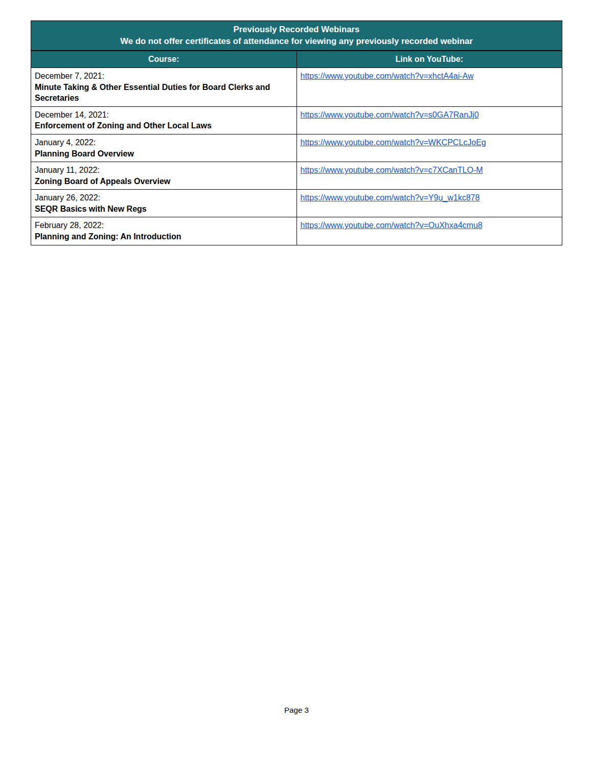Previously Recorded Webinars We do not offer certificates of attendance for viewing any previously recorded webinar
| Course: | Link on YouTube: |
| --- | --- |
| December 7, 2021: Minute Taking & Other Essential Duties for Board Clerks and Secretaries | https://www.youtube.com/watch?v=xhctA4ai-Aw |
| December 14, 2021: Enforcement of Zoning and Other Local Laws | https://www.youtube.com/watch?v=s0GA7RanJj0 |
| January 4, 2022: Planning Board Overview | https://www.youtube.com/watch?v=WKCPCLcJoEg |
| January 11, 2022: Zoning Board of Appeals Overview | https://www.youtube.com/watch?v=c7XCanTLO-M |
| January 26, 2022: SEQR Basics with New Regs | https://www.youtube.com/watch?v=Y9u_w1kc878 |
| February 28, 2022: Planning and Zoning: An Introduction | https://www.youtube.com/watch?v=OuXhxa4cmu8 |
Page 3